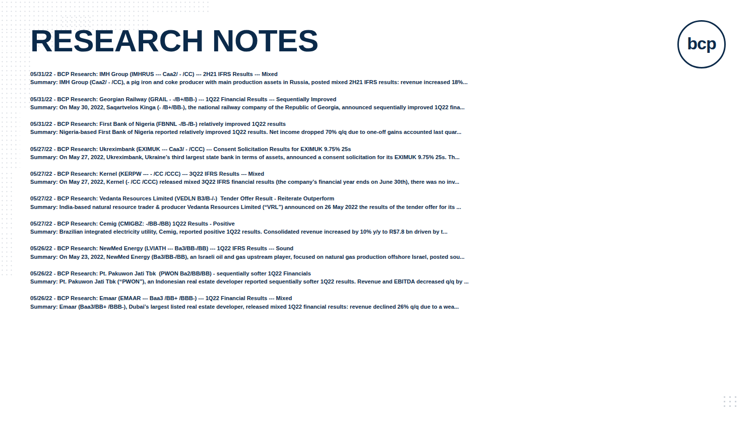bcp
RESEARCH NOTES
05/31/22 - BCP Research: IMH Group (IMHRUS --- Caa2/ - /CC) --- 2H21 IFRS Results --- Mixed
Summary: IMH Group (Caa2/ - /CC), a pig iron and coke producer with main production assets in Russia, posted mixed 2H21 IFRS results: revenue increased 18%...
05/31/22 - BCP Research: Georgian Railway (GRAIL - -/B+/BB-) --- 1Q22 Financial Results --- Sequentially Improved
Summary: On May 30, 2022, Saqartvelos Kinga (- /B+/BB-), the national railway company of the Republic of Georgia, announced sequentially improved 1Q22 fina...
05/31/22 - BCP Research: First Bank of Nigeria (FBNNL -/B-/B-) relatively improved 1Q22 results
Summary: Nigeria-based First Bank of Nigeria reported relatively improved 1Q22 results. Net income dropped 70% q/q due to one-off gains accounted last quar...
05/27/22 - BCP Research: Ukreximbank (EXIMUK --- Caa3/ - /CCC) --- Consent Solicitation Results for EXIMUK 9.75% 25s
Summary: On May 27, 2022, Ukreximbank, Ukraine’s third largest state bank in terms of assets, announced a consent solicitation for its EXIMUK 9.75% 25s. Th...
05/27/22 - BCP Research: Kernel (KERPW --- - /CC /CCC) --- 3Q22 IFRS Results --- Mixed
Summary: On May 27, 2022, Kernel (- /CC /CCC) released mixed 3Q22 IFRS financial results (the company’s financial year ends on June 30th), there was no inv...
05/27/22 - BCP Research: Vedanta Resources Limited (VEDLN B3/B-/-) Tender Offer Result - Reiterate Outperform
Summary: India-based natural resource trader & producer Vedanta Resources Limited (“VRL”) announced on 26 May 2022 the results of the tender offer for its ...
05/27/22 - BCP Research: Cemig (CMIGBZ: -/BB-/BB) 1Q22 Results - Positive
Summary: Brazilian integrated electricity utility, Cemig, reported positive 1Q22 results. Consolidated revenue increased by 10% y/y to R$7.8 bn driven by t...
05/26/22 - BCP Research: NewMed Energy (LVIATH --- Ba3/BB-/BB) --- 1Q22 IFRS Results --- Sound
Summary: On May 23, 2022, NewMed Energy (Ba3/BB-/BB), an Israeli oil and gas upstream player, focused on natural gas production offshore Israel, posted sou...
05/26/22 - BCP Research: Pt. Pakuwon Jati Tbk (PWON Ba2/BB/BB) - sequentially softer 1Q22 Financials
Summary: Pt. Pakuwon Jati Tbk (“PWON”), an Indonesian real estate developer reported sequentially softer 1Q22 results. Revenue and EBITDA decreased q/q by ...
05/26/22 - BCP Research: Emaar (EMAAR --- Baa3 /BB+ /BBB-) --- 1Q22 Financial Results --- Mixed
Summary: Emaar (Baa3/BB+ /BBB-), Dubai’s largest listed real estate developer, released mixed 1Q22 financial results: revenue declined 26% q/q due to a wea...